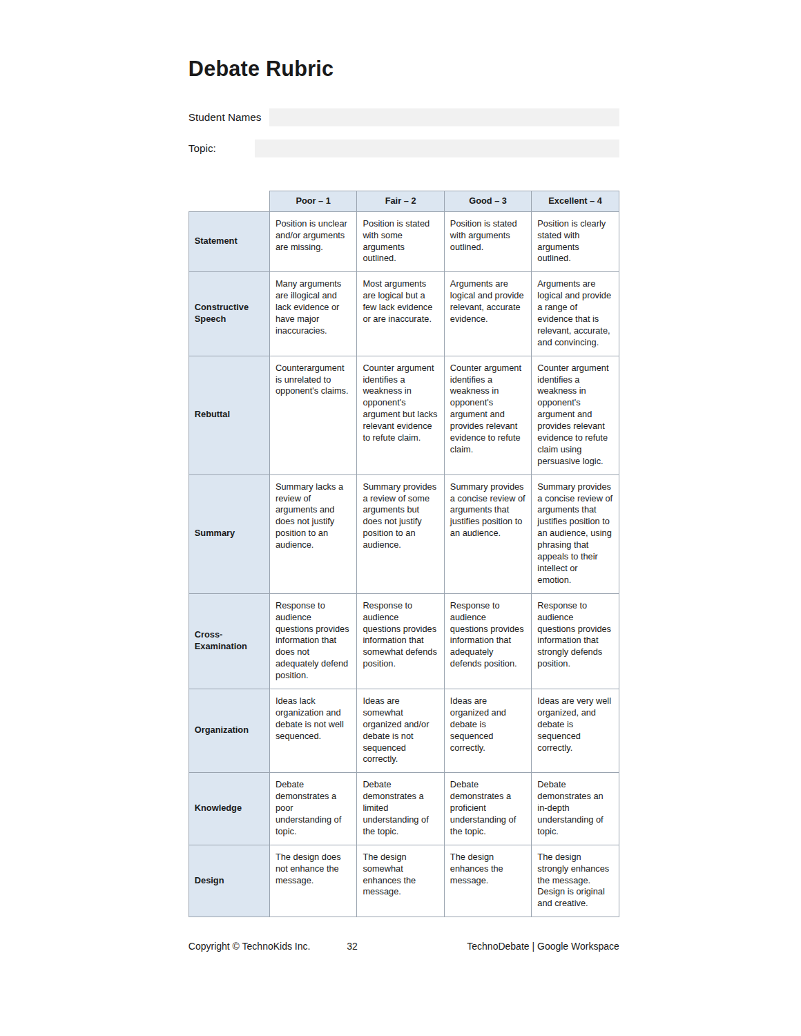Debate Rubric
Student Names
Topic:
| | Poor – 1 | Fair – 2 | Good – 3 | Excellent – 4 |
| --- | --- | --- | --- | --- |
| Statement | Position is unclear and/or arguments are missing. | Position is stated with some arguments outlined. | Position is stated with arguments outlined. | Position is clearly stated with arguments outlined. |
| Constructive Speech | Many arguments are illogical and lack evidence or have major inaccuracies. | Most arguments are logical but a few lack evidence or are inaccurate. | Arguments are logical and provide relevant, accurate evidence. | Arguments are logical and provide a range of evidence that is relevant, accurate, and convincing. |
| Rebuttal | Counterargument is unrelated to opponent's claims. | Counter argument identifies a weakness in opponent's argument but lacks relevant evidence to refute claim. | Counter argument identifies a weakness in opponent's argument and provides relevant evidence to refute claim. | Counter argument identifies a weakness in opponent's argument and provides relevant evidence to refute claim using persuasive logic. |
| Summary | Summary lacks a review of arguments and does not justify position to an audience. | Summary provides a review of some arguments but does not justify position to an audience. | Summary provides a concise review of arguments that justifies position to an audience. | Summary provides a concise review of arguments that justifies position to an audience, using phrasing that appeals to their intellect or emotion. |
| Cross-Examination | Response to audience questions provides information that does not adequately defend position. | Response to audience questions provides information that somewhat defends position. | Response to audience questions provides information that adequately defends position. | Response to audience questions provides information that strongly defends position. |
| Organization | Ideas lack organization and debate is not well sequenced. | Ideas are somewhat organized and/or debate is not sequenced correctly. | Ideas are organized and debate is sequenced correctly. | Ideas are very well organized, and debate is sequenced correctly. |
| Knowledge | Debate demonstrates a poor understanding of topic. | Debate demonstrates a limited understanding of the topic. | Debate demonstrates a proficient understanding of the topic. | Debate demonstrates an in-depth understanding of topic. |
| Design | The design does not enhance the message. | The design somewhat enhances the message. | The design enhances the message. | The design strongly enhances the message. Design is original and creative. |
Copyright © TechnoKids Inc.
32
TechnoDebate | Google Workspace